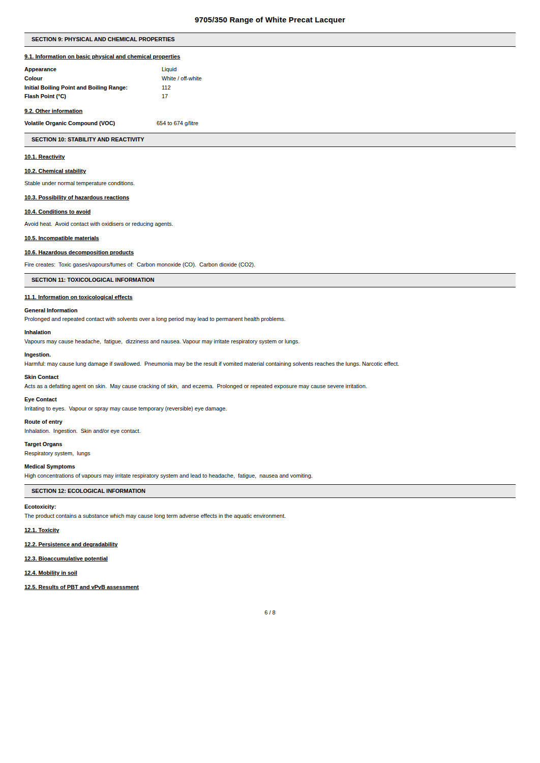9705/350 Range of White Precat Lacquer
SECTION 9: PHYSICAL AND CHEMICAL PROPERTIES
9.1. Information on basic physical and chemical properties
| Appearance | Liquid |
| Colour | White / off-white |
| Initial Boiling Point and Boiling Range: | 112 |
| Flash Point (°C) | 17 |
9.2. Other information
Volatile Organic Compound (VOC) 654 to 674 g/litre
SECTION 10: STABILITY AND REACTIVITY
10.1. Reactivity
10.2. Chemical stability
Stable under normal temperature conditions.
10.3. Possibility of hazardous reactions
10.4. Conditions to avoid
Avoid heat. Avoid contact with oxidisers or reducing agents.
10.5. Incompatible materials
10.6. Hazardous decomposition products
Fire creates: Toxic gases/vapours/fumes of: Carbon monoxide (CO). Carbon dioxide (CO2).
SECTION 11: TOXICOLOGICAL INFORMATION
11.1. Information on toxicological effects
General Information
Prolonged and repeated contact with solvents over a long period may lead to permanent health problems.
Inhalation
Vapours may cause headache, fatigue, dizziness and nausea. Vapour may irritate respiratory system or lungs.
Ingestion.
Harmful: may cause lung damage if swallowed. Pneumonia may be the result if vomited material containing solvents reaches the lungs. Narcotic effect.
Skin Contact
Acts as a defatting agent on skin. May cause cracking of skin, and eczema. Prolonged or repeated exposure may cause severe irritation.
Eye Contact
Irritating to eyes. Vapour or spray may cause temporary (reversible) eye damage.
Route of entry
Inhalation. Ingestion. Skin and/or eye contact.
Target Organs
Respiratory system, lungs
Medical Symptoms
High concentrations of vapours may irritate respiratory system and lead to headache, fatigue, nausea and vomiting.
SECTION 12: ECOLOGICAL INFORMATION
Ecotoxicity:
The product contains a substance which may cause long term adverse effects in the aquatic environment.
12.1. Toxicity
12.2. Persistence and degradability
12.3. Bioaccumulative potential
12.4. Mobility in soil
12.5. Results of PBT and vPvB assessment
6 / 8